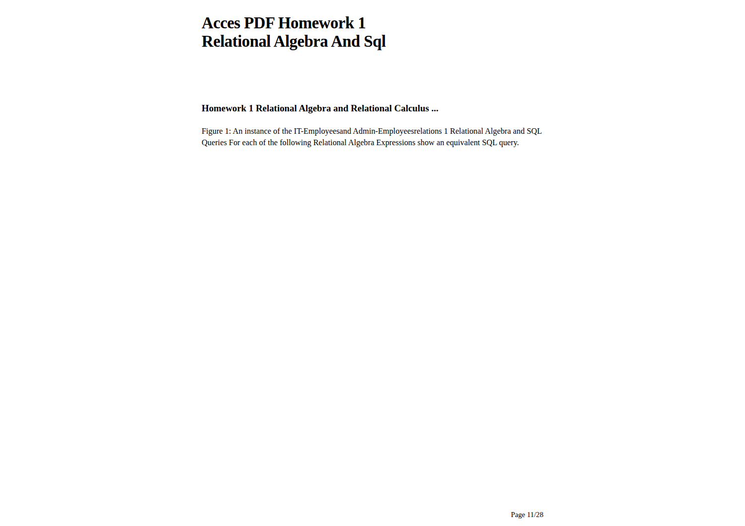Acces PDF Homework 1 Relational Algebra And Sql
Homework 1 Relational Algebra and Relational Calculus ...
Figure 1: An instance of the IT-Employeesand Admin-Employeesrelations 1 Relational Algebra and SQL Queries For each of the following Relational Algebra Expressions show an equivalent SQL query.
Page 11/28